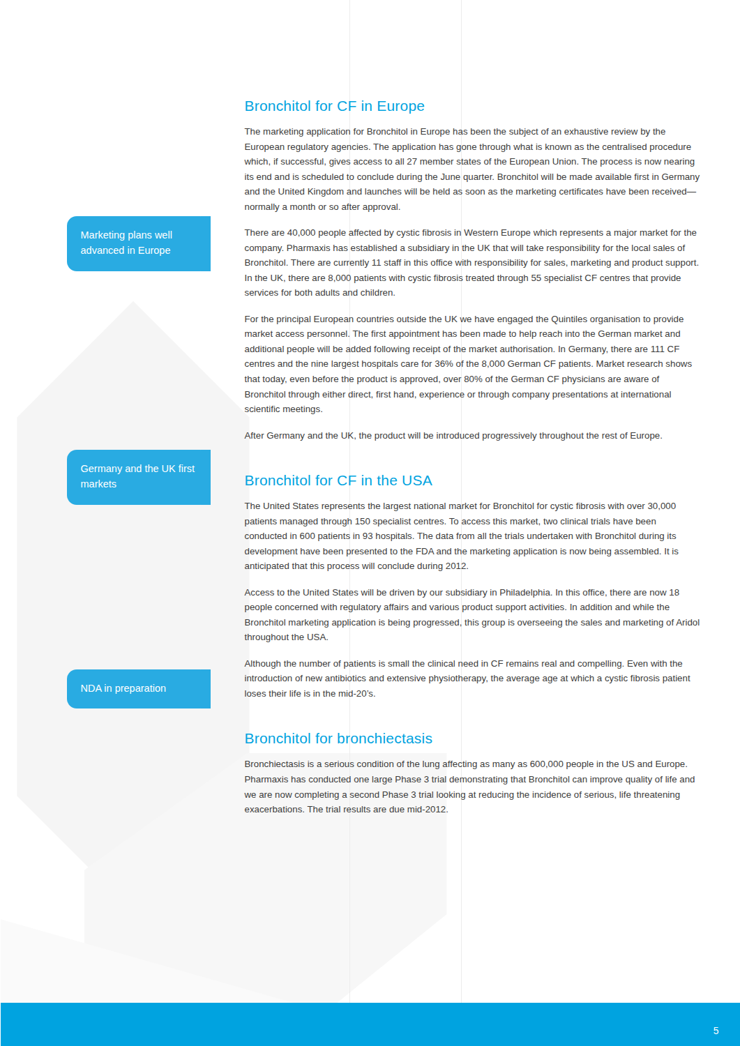Marketing plans well advanced in Europe
Germany and the UK first markets
NDA in preparation
Bronchitol for CF in Europe
The marketing application for Bronchitol in Europe has been the subject of an exhaustive review by the European regulatory agencies. The application has gone through what is known as the centralised procedure which, if successful, gives access to all 27 member states of the European Union. The process is now nearing its end and is scheduled to conclude during the June quarter. Bronchitol will be made available first in Germany and the United Kingdom and launches will be held as soon as the marketing certificates have been received—normally a month or so after approval.
There are 40,000 people affected by cystic fibrosis in Western Europe which represents a major market for the company. Pharmaxis has established a subsidiary in the UK that will take responsibility for the local sales of Bronchitol. There are currently 11 staff in this office with responsibility for sales, marketing and product support. In the UK, there are 8,000 patients with cystic fibrosis treated through 55 specialist CF centres that provide services for both adults and children.
For the principal European countries outside the UK we have engaged the Quintiles organisation to provide market access personnel. The first appointment has been made to help reach into the German market and additional people will be added following receipt of the market authorisation. In Germany, there are 111 CF centres and the nine largest hospitals care for 36% of the 8,000 German CF patients. Market research shows that today, even before the product is approved, over 80% of the German CF physicians are aware of Bronchitol through either direct, first hand, experience or through company presentations at international scientific meetings.
After Germany and the UK, the product will be introduced progressively throughout the rest of Europe.
Bronchitol for CF in the USA
The United States represents the largest national market for Bronchitol for cystic fibrosis with over 30,000 patients managed through 150 specialist centres. To access this market, two clinical trials have been conducted in 600 patients in 93 hospitals. The data from all the trials undertaken with Bronchitol during its development have been presented to the FDA and the marketing application is now being assembled. It is anticipated that this process will conclude during 2012.
Access to the United States will be driven by our subsidiary in Philadelphia. In this office, there are now 18 people concerned with regulatory affairs and various product support activities. In addition and while the Bronchitol marketing application is being progressed, this group is overseeing the sales and marketing of Aridol throughout the USA.
Although the number of patients is small the clinical need in CF remains real and compelling. Even with the introduction of new antibiotics and extensive physiotherapy, the average age at which a cystic fibrosis patient loses their life is in the mid-20’s.
Bronchitol for bronchiectasis
Bronchiectasis is a serious condition of the lung affecting as many as 600,000 people in the US and Europe. Pharmaxis has conducted one large Phase 3 trial demonstrating that Bronchitol can improve quality of life and we are now completing a second Phase 3 trial looking at reducing the incidence of serious, life threatening exacerbations. The trial results are due mid-2012.
5